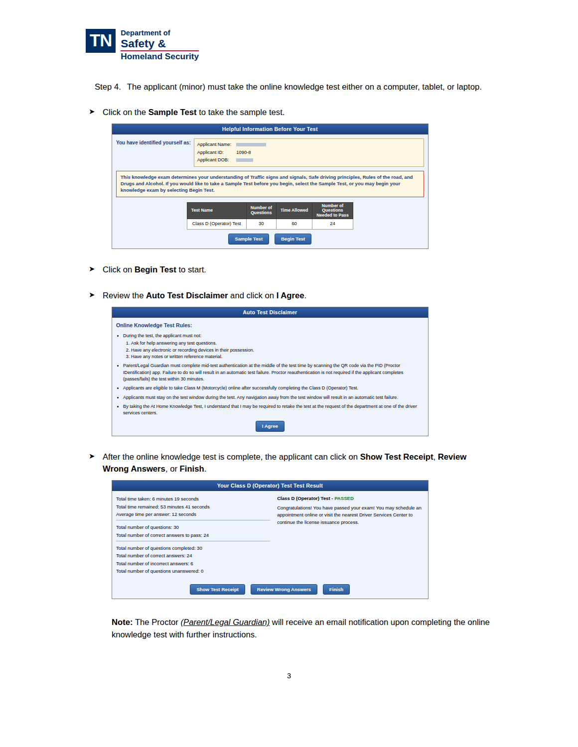TN
Department of
Safety &
Homeland Security
Step 4.
The applicant (minor) must take the online knowledge test either on a computer, tablet, or laptop.
Click on the Sample Test to take the sample test.
Helpful Information Before Your Test
You have identified yourself as:
| Applicant Name: | |
| Applicant ID: | 1090-8 |
| Applicant DOB: | |
This knowledge exam determines your understanding of Traffic signs and signals, Safe driving principles, Rules of the road, and Drugs and Alcohol. If you would like to take a Sample Test before you begin, select the Sample Test, or you may begin your knowledge exam by selecting Begin Test.
| Test Name | Number of Questions | Time Allowed | Number of Questions Needed to Pass |
| --- | --- | --- | --- |
| Class D (Operator) Test | 30 | 60 | 24 |
Sample Test Begin Test
Click on Begin Test to start.
Review the Auto Test Disclaimer and click on I Agree.
Auto Test Disclaimer
Online Knowledge Test Rules:
During the test, the applicant must not:
Ask for help answering any test questions.
Have any electronic or recording devices in their possession.
Have any notes or written reference material.
Parent/Legal Guardian must complete mid-test authentication at the middle of the test time by scanning the QR code via the PID (Proctor IDentification) app. Failure to do so will result in an automatic test failure. Proctor reauthentication is not required if the applicant completes (passes/fails) the test within 30 minutes.
Applicants are eligible to take Class M (Motorcycle) online after successfully completing the Class D (Operator) Test.
Applicants must stay on the test window during the test. Any navigation away from the test window will result in an automatic test failure.
By taking the At Home Knowledge Test, I understand that I may be required to retake the test at the request of the department at one of the driver services centers.
I Agree
After the online knowledge test is complete, the applicant can click on Show Test Receipt, Review Wrong Answers, or Finish.
Your Class D (Operator) Test Test Result
Total time taken: 6 minutes 19 seconds
Total time remained: 53 minutes 41 seconds
Average time per answer: 12 seconds
Total number of questions: 30
Total number of correct answers to pass: 24
Total number of questions completed: 30
Total number of correct answers: 24
Total number of incorrect answers: 6
Total number of questions unanswered: 0
Class D (Operator) Test - PASSED
Congratulations! You have passed your exam! You may schedule an appointment online or visit the nearest Driver Services Center to continue the license issuance process.
Show Test Receipt Review Wrong Answers Finish
Note: The Proctor (Parent/Legal Guardian) will receive an email notification upon completing the online knowledge test with further instructions.
3